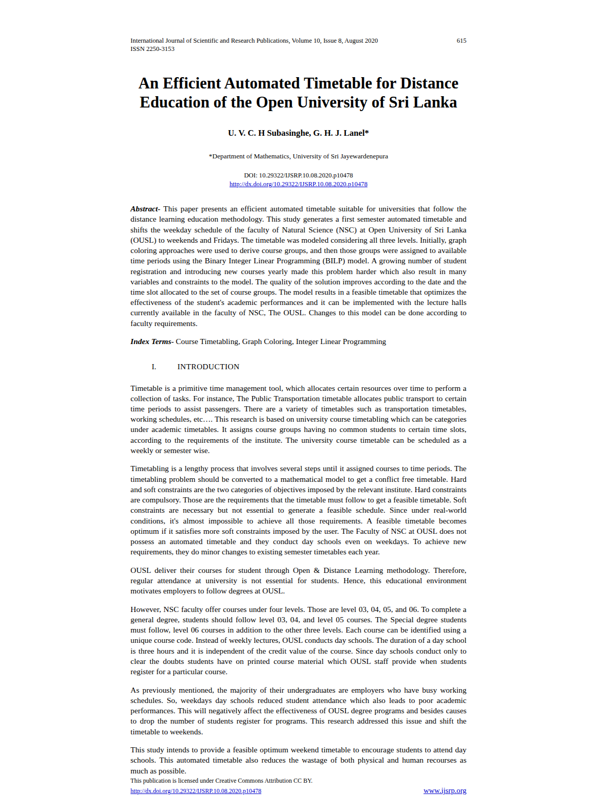International Journal of Scientific and Research Publications, Volume 10, Issue 8, August 2020
ISSN 2250-3153
615
An Efficient Automated Timetable for Distance Education of the Open University of Sri Lanka
U. V. C. H Subasinghe, G. H. J. Lanel*
*Department of Mathematics, University of Sri Jayewardenepura
DOI: 10.29322/IJSRP.10.08.2020.p10478
http://dx.doi.org/10.29322/IJSRP.10.08.2020.p10478
Abstract- This paper presents an efficient automated timetable suitable for universities that follow the distance learning education methodology. This study generates a first semester automated timetable and shifts the weekday schedule of the faculty of Natural Science (NSC) at Open University of Sri Lanka (OUSL) to weekends and Fridays. The timetable was modeled considering all three levels. Initially, graph coloring approaches were used to derive course groups, and then those groups were assigned to available time periods using the Binary Integer Linear Programming (BILP) model. A growing number of student registration and introducing new courses yearly made this problem harder which also result in many variables and constraints to the model. The quality of the solution improves according to the date and the time slot allocated to the set of course groups. The model results in a feasible timetable that optimizes the effectiveness of the student's academic performances and it can be implemented with the lecture halls currently available in the faculty of NSC, The OUSL. Changes to this model can be done according to faculty requirements.
Index Terms- Course Timetabling, Graph Coloring, Integer Linear Programming
I. INTRODUCTION
Timetable is a primitive time management tool, which allocates certain resources over time to perform a collection of tasks. For instance, The Public Transportation timetable allocates public transport to certain time periods to assist passengers. There are a variety of timetables such as transportation timetables, working schedules, etc…. This research is based on university course timetabling which can be categories under academic timetables. It assigns course groups having no common students to certain time slots, according to the requirements of the institute. The university course timetable can be scheduled as a weekly or semester wise.
Timetabling is a lengthy process that involves several steps until it assigned courses to time periods. The timetabling problem should be converted to a mathematical model to get a conflict free timetable. Hard and soft constraints are the two categories of objectives imposed by the relevant institute. Hard constraints are compulsory. Those are the requirements that the timetable must follow to get a feasible timetable. Soft constraints are necessary but not essential to generate a feasible schedule. Since under real-world conditions, it's almost impossible to achieve all those requirements. A feasible timetable becomes optimum if it satisfies more soft constraints imposed by the user. The Faculty of NSC at OUSL does not possess an automated timetable and they conduct day schools even on weekdays. To achieve new requirements, they do minor changes to existing semester timetables each year.
OUSL deliver their courses for student through Open & Distance Learning methodology. Therefore, regular attendance at university is not essential for students. Hence, this educational environment motivates employers to follow degrees at OUSL.
However, NSC faculty offer courses under four levels. Those are level 03, 04, 05, and 06. To complete a general degree, students should follow level 03, 04, and level 05 courses. The Special degree students must follow, level 06 courses in addition to the other three levels. Each course can be identified using a unique course code. Instead of weekly lectures, OUSL conducts day schools. The duration of a day school is three hours and it is independent of the credit value of the course. Since day schools conduct only to clear the doubts students have on printed course material which OUSL staff provide when students register for a particular course.
As previously mentioned, the majority of their undergraduates are employers who have busy working schedules. So, weekdays day schools reduced student attendance which also leads to poor academic performances. This will negatively affect the effectiveness of OUSL degree programs and besides causes to drop the number of students register for programs. This research addressed this issue and shift the timetable to weekends.
This study intends to provide a feasible optimum weekend timetable to encourage students to attend day schools. This automated timetable also reduces the wastage of both physical and human recourses as much as possible.
This publication is licensed under Creative Commons Attribution CC BY.
http://dx.doi.org/10.29322/IJSRP.10.08.2020.p10478 www.ijsrp.org